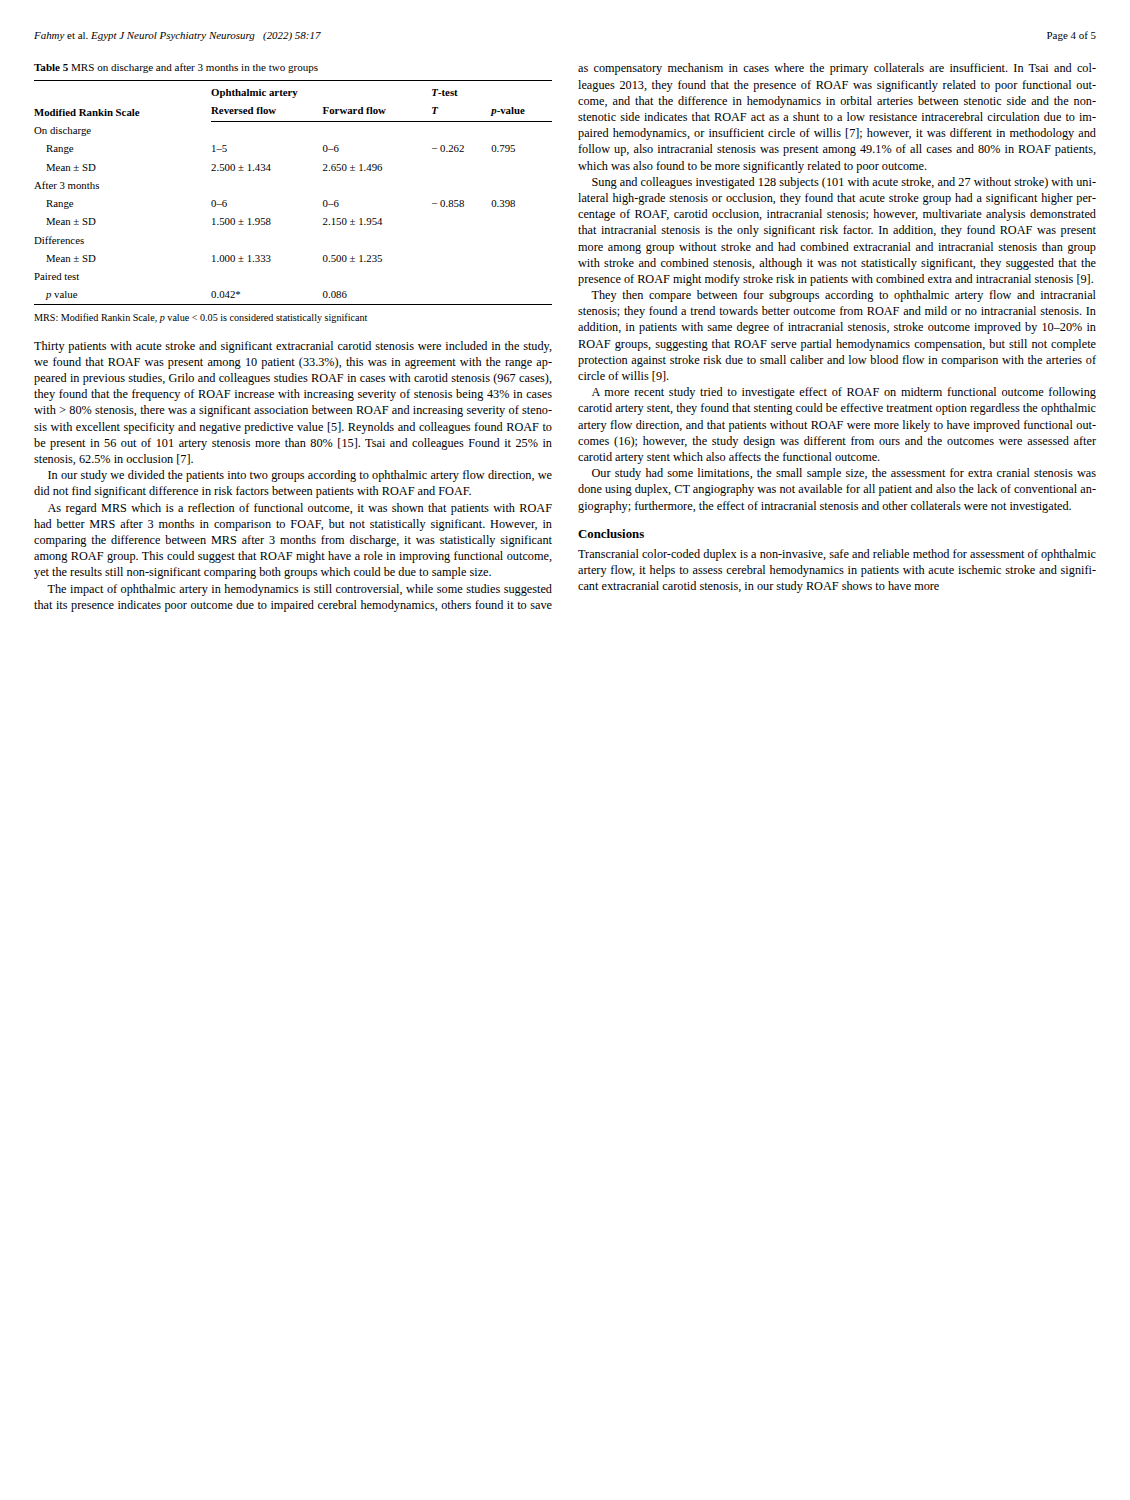Fahmy et al. Egypt J Neurol Psychiatry Neurosurg (2022) 58:17
Page 4 of 5
Table 5 MRS on discharge and after 3 months in the two groups
| Modified Rankin Scale | Ophthalmic artery | T -test |
| --- | --- | --- |
| Reversed flow | Forward flow | T | p -value |
| On discharge | | | | |
| Range | 1–5 | 0–6 | − 0.262 | 0.795 |
| Mean ± SD | 2.500 ± 1.434 | 2.650 ± 1.496 | | |
| After 3 months | | | | |
| Range | 0–6 | 0–6 | − 0.858 | 0.398 |
| Mean ± SD | 1.500 ± 1.958 | 2.150 ± 1.954 | | |
| Differences | | | | |
| Mean ± SD | 1.000 ± 1.333 | 0.500 ± 1.235 | | |
| Paired test | | | | |
| p value | 0.042* | 0.086 | | |
MRS: Modified Rankin Scale, p value < 0.05 is considered statistically significant
Thirty patients with acute stroke and significant extracranial carotid stenosis were included in the study, we found that ROAF was present among 10 patient (33.3%), this was in agreement with the range appeared in previous studies, Grilo and colleagues studies ROAF in cases with carotid stenosis (967 cases), they found that the frequency of ROAF increase with increasing severity of stenosis being 43% in cases with > 80% stenosis, there was a significant association between ROAF and increasing severity of stenosis with excellent specificity and negative predictive value [5]. Reynolds and colleagues found ROAF to be present in 56 out of 101 artery stenosis more than 80% [15]. Tsai and colleagues Found it 25% in stenosis, 62.5% in occlusion [7].
In our study we divided the patients into two groups according to ophthalmic artery flow direction, we did not find significant difference in risk factors between patients with ROAF and FOAF.
As regard MRS which is a reflection of functional outcome, it was shown that patients with ROAF had better MRS after 3 months in comparison to FOAF, but not statistically significant. However, in comparing the difference between MRS after 3 months from discharge, it was statistically significant among ROAF group. This could suggest that ROAF might have a role in improving functional outcome, yet the results still non-significant comparing both groups which could be due to sample size.
The impact of ophthalmic artery in hemodynamics is still controversial, while some studies suggested that its presence indicates poor outcome due to impaired cerebral hemodynamics, others found it to save as compensatory mechanism in cases where the primary collaterals are insufficient. In Tsai and colleagues 2013, they found that the presence of ROAF was significantly related to poor functional outcome, and that the difference in hemodynamics in orbital arteries between stenotic side and the non-stenotic side indicates that ROAF act as a shunt to a low resistance intracerebral circulation due to impaired hemodynamics, or insufficient circle of willis [7]; however, it was different in methodology and follow up, also intracranial stenosis was present among 49.1% of all cases and 80% in ROAF patients, which was also found to be more significantly related to poor outcome.
Sung and colleagues investigated 128 subjects (101 with acute stroke, and 27 without stroke) with unilateral high-grade stenosis or occlusion, they found that acute stroke group had a significant higher percentage of ROAF, carotid occlusion, intracranial stenosis; however, multivariate analysis demonstrated that intracranial stenosis is the only significant risk factor. In addition, they found ROAF was present more among group without stroke and had combined extracranial and intracranial stenosis than group with stroke and combined stenosis, although it was not statistically significant, they suggested that the presence of ROAF might modify stroke risk in patients with combined extra and intracranial stenosis [9].
They then compare between four subgroups according to ophthalmic artery flow and intracranial stenosis; they found a trend towards better outcome from ROAF and mild or no intracranial stenosis. In addition, in patients with same degree of intracranial stenosis, stroke outcome improved by 10–20% in ROAF groups, suggesting that ROAF serve partial hemodynamics compensation, but still not complete protection against stroke risk due to small caliber and low blood flow in comparison with the arteries of circle of willis [9].
A more recent study tried to investigate effect of ROAF on midterm functional outcome following carotid artery stent, they found that stenting could be effective treatment option regardless the ophthalmic artery flow direction, and that patients without ROAF were more likely to have improved functional outcomes (16); however, the study design was different from ours and the outcomes were assessed after carotid artery stent which also affects the functional outcome.
Our study had some limitations, the small sample size, the assessment for extra cranial stenosis was done using duplex, CT angiography was not available for all patient and also the lack of conventional angiography; furthermore, the effect of intracranial stenosis and other collaterals were not investigated.
Conclusions
Transcranial color-coded duplex is a non-invasive, safe and reliable method for assessment of ophthalmic artery flow, it helps to assess cerebral hemodynamics in patients with acute ischemic stroke and significant extracranial carotid stenosis, in our study ROAF shows to have more